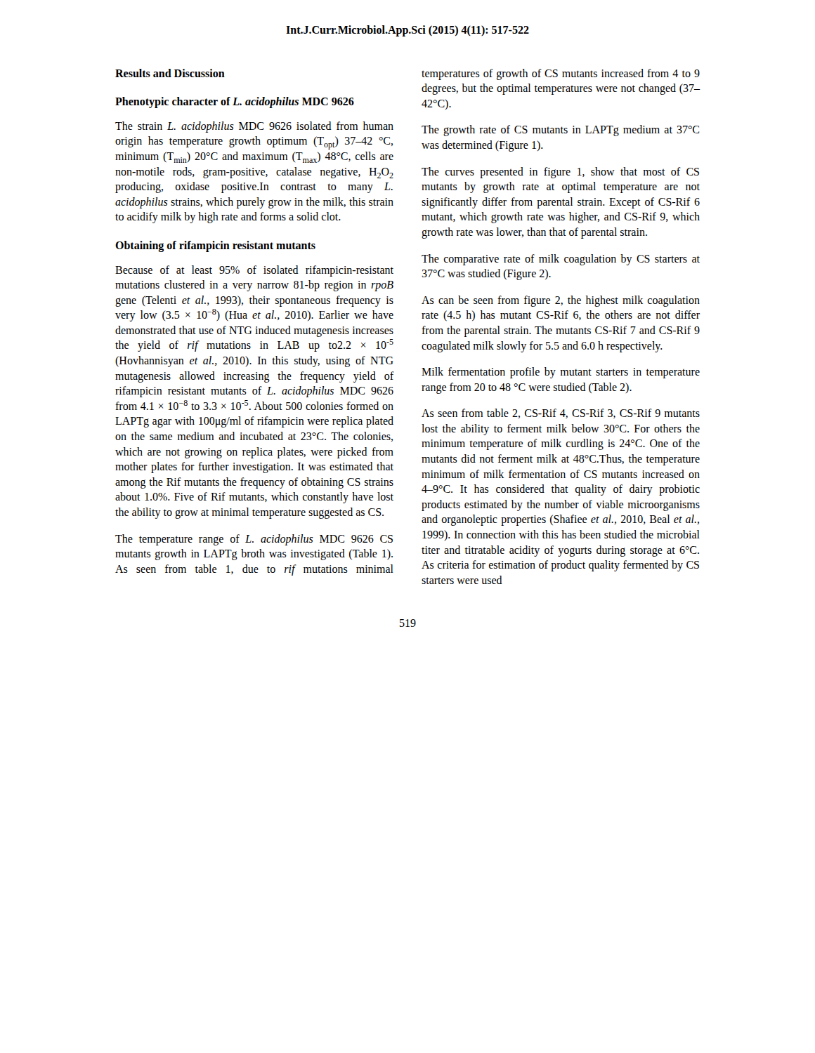Int.J.Curr.Microbiol.App.Sci (2015) 4(11): 517-522
Results and Discussion
Phenotypic character of L. acidophilus MDC 9626
The strain L. acidophilus MDC 9626 isolated from human origin has temperature growth optimum (Topt) 37–42 °C, minimum (Tmin) 20°C and maximum (Tmax) 48°C, cells are non-motile rods, gram-positive, catalase negative, H2O2 producing, oxidase positive.In contrast to many L. acidophilus strains, which purely grow in the milk, this strain to acidify milk by high rate and forms a solid clot.
Obtaining of rifampicin resistant mutants
Because of at least 95% of isolated rifampicin-resistant mutations clustered in a very narrow 81-bp region in rpoB gene (Telenti et al., 1993), their spontaneous frequency is very low (3.5 × 10−8) (Hua et al., 2010). Earlier we have demonstrated that use of NTG induced mutagenesis increases the yield of rif mutations in LAB up to2.2 × 10-5 (Hovhannisyan et al., 2010). In this study, using of NTG mutagenesis allowed increasing the frequency yield of rifampicin resistant mutants of L. acidophilus MDC 9626 from 4.1 × 10−8 to 3.3 × 10-5. About 500 colonies formed on LAPTg agar with 100μg/ml of rifampicin were replica plated on the same medium and incubated at 23°C. The colonies, which are not growing on replica plates, were picked from mother plates for further investigation. It was estimated that among the Rif mutants the frequency of obtaining CS strains about 1.0%. Five of Rif mutants, which constantly have lost the ability to grow at minimal temperature suggested as CS.
The temperature range of L. acidophilus MDC 9626 CS mutants growth in LAPTg broth was investigated (Table 1). As seen from table 1, due to rif mutations minimal temperatures of growth of CS mutants increased from 4 to 9 degrees, but the optimal temperatures were not changed (37–42°C).
The growth rate of CS mutants in LAPTg medium at 37°C was determined (Figure 1).
The curves presented in figure 1, show that most of CS mutants by growth rate at optimal temperature are not significantly differ from parental strain. Except of CS-Rif 6 mutant, which growth rate was higher, and CS-Rif 9, which growth rate was lower, than that of parental strain.
The comparative rate of milk coagulation by CS starters at 37°C was studied (Figure 2).
As can be seen from figure 2, the highest milk coagulation rate (4.5 h) has mutant CS-Rif 6, the others are not differ from the parental strain. The mutants CS-Rif 7 and CS-Rif 9 coagulated milk slowly for 5.5 and 6.0 h respectively.
Milk fermentation profile by mutant starters in temperature range from 20 to 48 °C were studied (Table 2).
As seen from table 2, CS-Rif 4, CS-Rif 3, CS-Rif 9 mutants lost the ability to ferment milk below 30°C. For others the minimum temperature of milk curdling is 24°C. One of the mutants did not ferment milk at 48°C.Thus, the temperature minimum of milk fermentation of CS mutants increased on 4–9°C. It has considered that quality of dairy probiotic products estimated by the number of viable microorganisms and organoleptic properties (Shafiee et al., 2010, Beal et al., 1999). In connection with this has been studied the microbial titer and titratable acidity of yogurts during storage at 6°C. As criteria for estimation of product quality fermented by CS starters were used
519